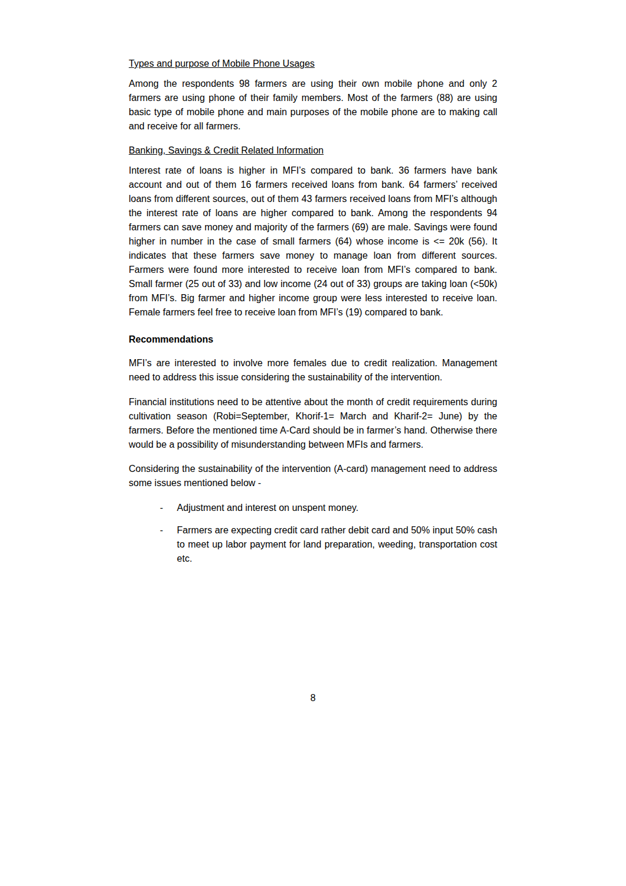Types and purpose of Mobile Phone Usages
Among the respondents 98 farmers are using their own mobile phone and only 2 farmers are using phone of their family members. Most of the farmers (88) are using basic type of mobile phone and main purposes of the mobile phone are to making call and receive for all farmers.
Banking, Savings & Credit Related Information
Interest rate of loans is higher in MFI’s compared to bank. 36 farmers have bank account and out of them 16 farmers received loans from bank. 64 farmers’ received loans from different sources, out of them 43 farmers received loans from MFI’s although the interest rate of loans are higher compared to bank. Among the respondents 94 farmers can save money and majority of the farmers (69) are male. Savings were found higher in number in the case of small farmers (64) whose income is <= 20k (56). It indicates that these farmers save money to manage loan from different sources. Farmers were found more interested to receive loan from MFI’s compared to bank. Small farmer (25 out of 33) and low income (24 out of 33) groups are taking loan (<50k) from MFI’s. Big farmer and higher income group were less interested to receive loan. Female farmers feel free to receive loan from MFI’s (19) compared to bank.
Recommendations
MFI’s are interested to involve more females due to credit realization. Management need to address this issue considering the sustainability of the intervention.
Financial institutions need to be attentive about the month of credit requirements during cultivation season (Robi=September, Khorif-1= March and Kharif-2= June) by the farmers. Before the mentioned time A-Card should be in farmer’s hand. Otherwise there would be a possibility of misunderstanding between MFIs and farmers.
Considering the sustainability of the intervention (A-card) management need to address some issues mentioned below -
Adjustment and interest on unspent money.
Farmers are expecting credit card rather debit card and 50% input 50% cash to meet up labor payment for land preparation, weeding, transportation cost etc.
8